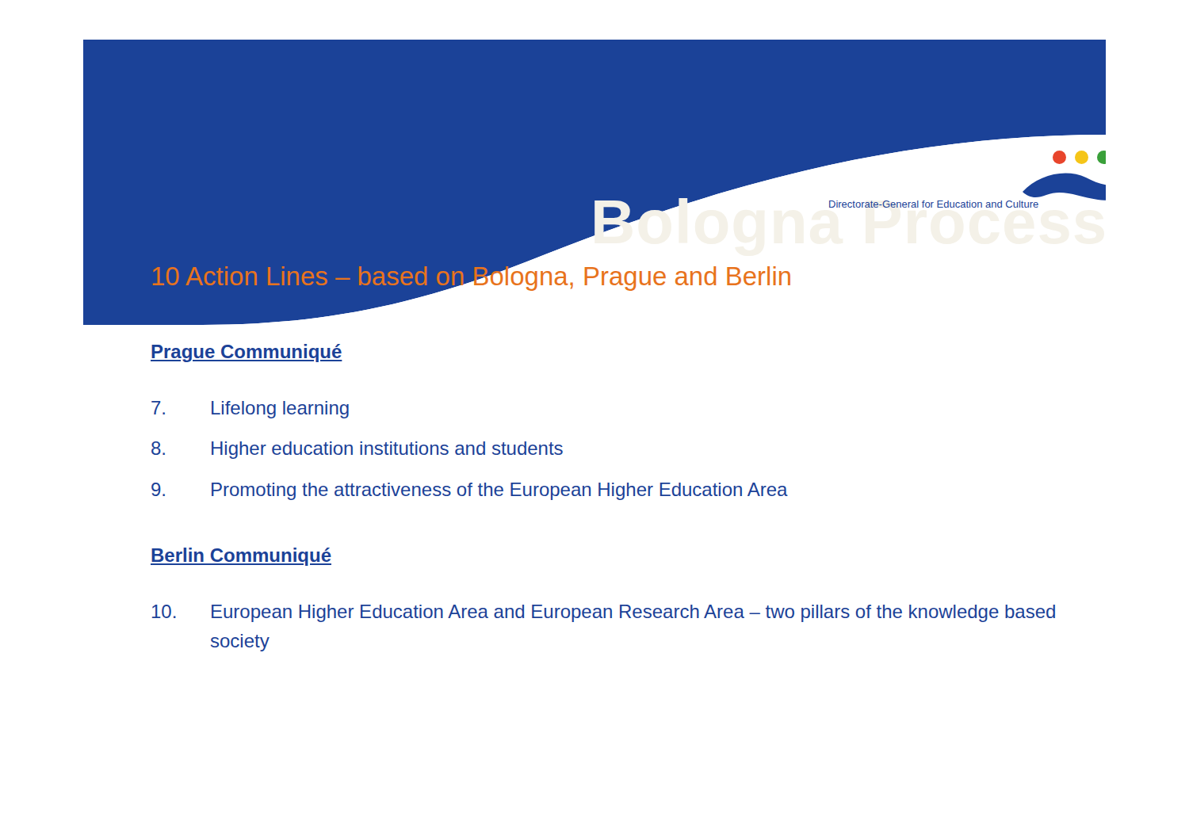Bologna Process
Directorate-General for Education and Culture
10 Action Lines – based on Bologna, Prague and Berlin
Prague Communiqué
7. Lifelong learning
8. Higher education institutions and students
9. Promoting the attractiveness of the European Higher Education Area
Berlin Communiqué
10. European Higher Education Area and European Research Area – two pillars of the knowledge based society